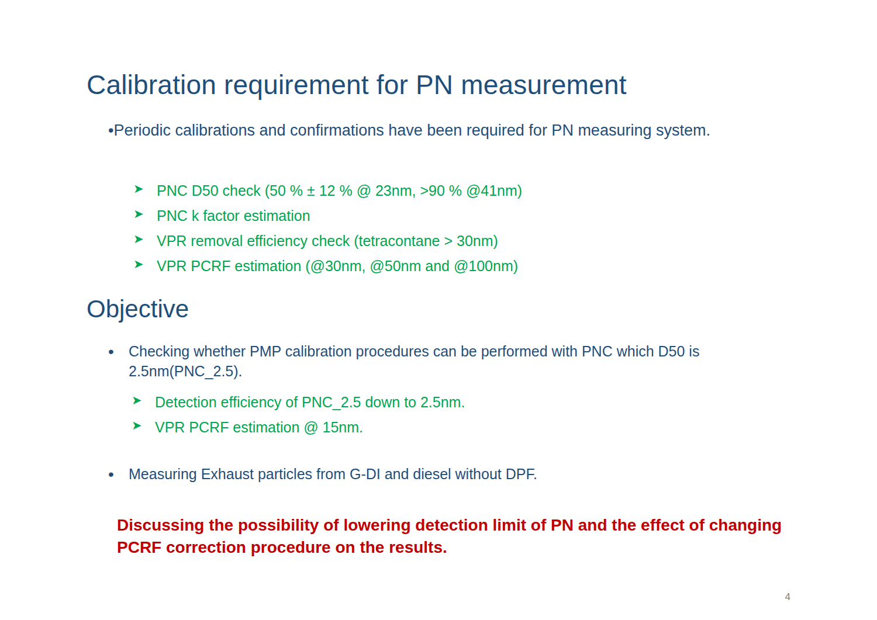Calibration requirement for PN measurement
•Periodic calibrations and confirmations have been required for PN measuring system.
PNC D50 check (50 % ± 12 % @ 23nm, >90 % @41nm)
PNC k factor estimation
VPR removal efficiency check (tetracontane > 30nm)
VPR PCRF estimation (@30nm, @50nm and @100nm)
Objective
Checking whether PMP calibration procedures can be performed with PNC which D50 is 2.5nm(PNC_2.5).
Detection efficiency of PNC_2.5 down to 2.5nm.
VPR PCRF estimation @ 15nm.
Measuring Exhaust particles from G-DI and diesel without DPF.
Discussing the possibility of lowering detection limit of PN and the effect of changing PCRF correction procedure on the results.
4